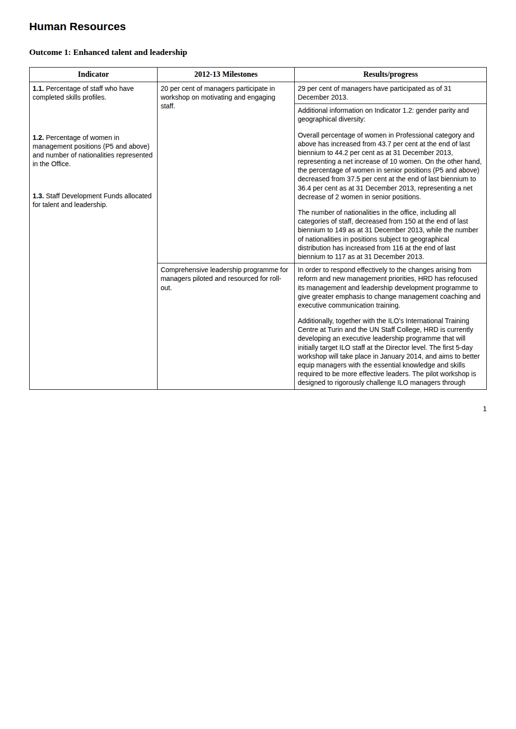Human Resources
Outcome 1: Enhanced talent and leadership
| Indicator | 2012-13 Milestones | Results/progress |
| --- | --- | --- |
| 1.1. Percentage of staff who have completed skills profiles. 1.2. Percentage of women in management positions (P5 and above) and number of nationalities represented in the Office. 1.3. Staff Development Funds allocated for talent and leadership. | 20 per cent of managers participate in workshop on motivating and engaging staff. | 29 per cent of managers have participated as of 31 December 2013. |
| Additional information on Indicator 1.2: gender parity and geographical diversity: Overall percentage of women in Professional category and above has increased from 43.7 per cent at the end of last biennium to 44.2 per cent as at 31 December 2013, representing a net increase of 10 women. On the other hand, the percentage of women in senior positions (P5 and above) decreased from 37.5 per cent at the end of last biennium to 36.4 per cent as at 31 December 2013, representing a net decrease of 2 women in senior positions. The number of nationalities in the office, including all categories of staff, decreased from 150 at the end of last biennium to 149 as at 31 December 2013, while the number of nationalities in positions subject to geographical distribution has increased from 116 at the end of last biennium to 117 as at 31 December 2013. |
| Comprehensive leadership programme for managers piloted and resourced for roll-out. | In order to respond effectively to the changes arising from reform and new management priorities, HRD has refocused its management and leadership development programme to give greater emphasis to change management coaching and executive communication training. Additionally, together with the ILO's International Training Centre at Turin and the UN Staff College, HRD is currently developing an executive leadership programme that will initially target ILO staff at the Director level. The first 5-day workshop will take place in January 2014, and aims to better equip managers with the essential knowledge and skills required to be more effective leaders. The pilot workshop is designed to rigorously challenge ILO managers through |
1